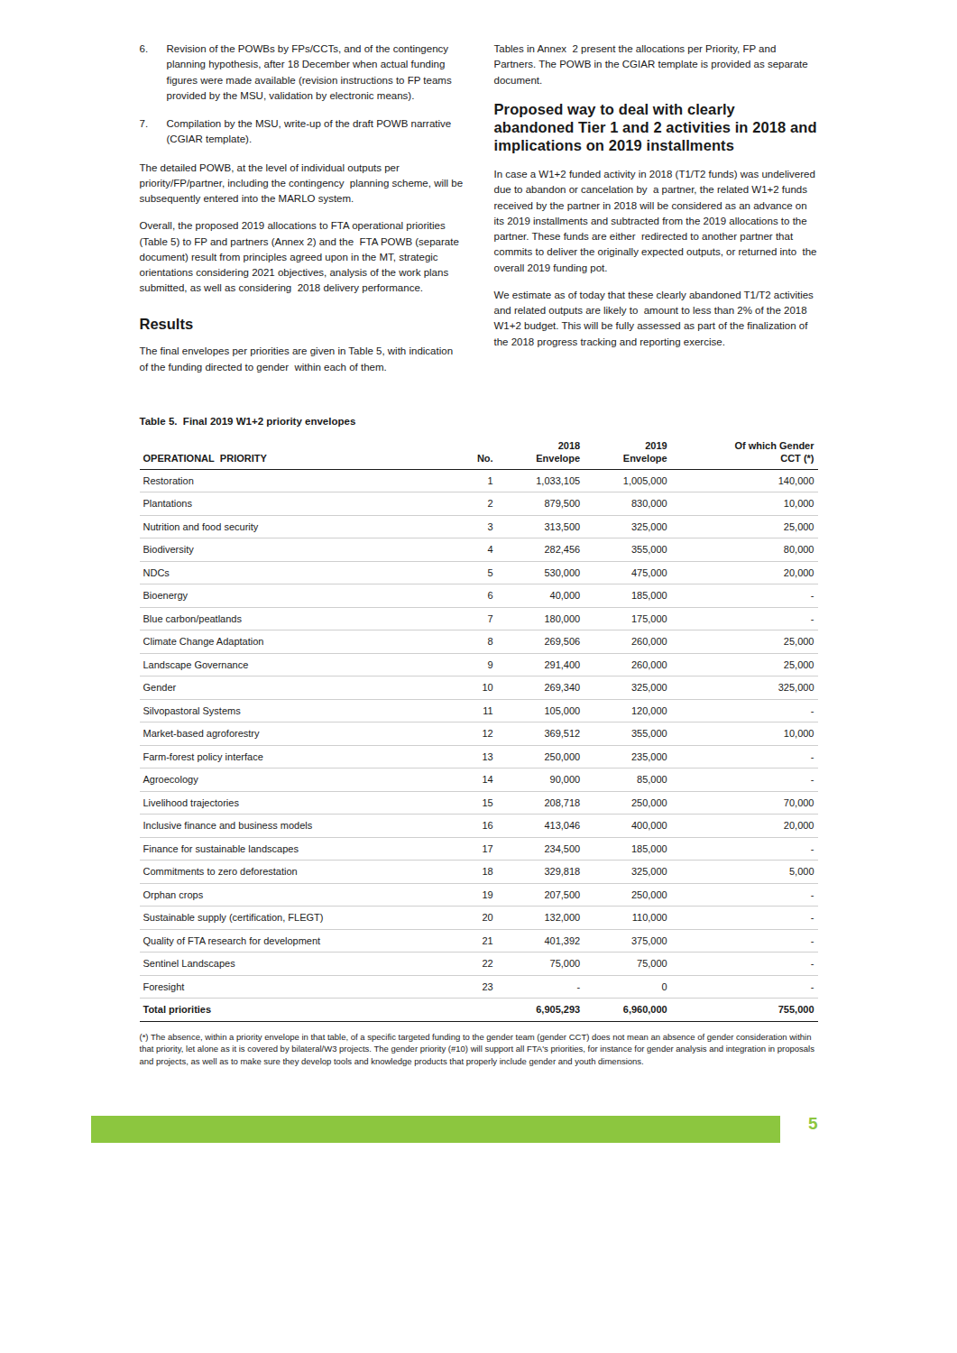Revision of the POWBs by FPs/CCTs, and of the contingency planning hypothesis, after 18 December when actual funding figures were made available (revision instructions to FP teams provided by the MSU, validation by electronic means).
Compilation by the MSU, write-up of the draft POWB narrative (CGIAR template).
The detailed POWB, at the level of individual outputs per priority/FP/partner, including the contingency planning scheme, will be subsequently entered into the MARLO system.
Overall, the proposed 2019 allocations to FTA operational priorities (Table 5) to FP and partners (Annex 2) and the FTA POWB (separate document) result from principles agreed upon in the MT, strategic orientations considering 2021 objectives, analysis of the work plans submitted, as well as considering 2018 delivery performance.
Results
The final envelopes per priorities are given in Table 5, with indication of the funding directed to gender within each of them.
Tables in Annex 2 present the allocations per Priority, FP and Partners. The POWB in the CGIAR template is provided as separate document.
Proposed way to deal with clearly abandoned Tier 1 and 2 activities in 2018 and implications on 2019 installments
In case a W1+2 funded activity in 2018 (T1/T2 funds) was undelivered due to abandon or cancelation by a partner, the related W1+2 funds received by the partner in 2018 will be considered as an advance on its 2019 installments and subtracted from the 2019 allocations to the partner. These funds are either redirected to another partner that commits to deliver the originally expected outputs, or returned into the overall 2019 funding pot.
We estimate as of today that these clearly abandoned T1/T2 activities and related outputs are likely to amount to less than 2% of the 2018 W1+2 budget. This will be fully assessed as part of the finalization of the 2018 progress tracking and reporting exercise.
Table 5. Final 2019 W1+2 priority envelopes
| OPERATIONAL PRIORITY | No. | 2018 Envelope | 2019 Envelope | Of which Gender CCT (*) |
| --- | --- | --- | --- | --- |
| Restoration | 1 | 1,033,105 | 1,005,000 | 140,000 |
| Plantations | 2 | 879,500 | 830,000 | 10,000 |
| Nutrition and food security | 3 | 313,500 | 325,000 | 25,000 |
| Biodiversity | 4 | 282,456 | 355,000 | 80,000 |
| NDCs | 5 | 530,000 | 475,000 | 20,000 |
| Bioenergy | 6 | 40,000 | 185,000 | - |
| Blue carbon/peatlands | 7 | 180,000 | 175,000 | - |
| Climate Change Adaptation | 8 | 269,506 | 260,000 | 25,000 |
| Landscape Governance | 9 | 291,400 | 260,000 | 25,000 |
| Gender | 10 | 269,340 | 325,000 | 325,000 |
| Silvopastoral Systems | 11 | 105,000 | 120,000 | - |
| Market-based agroforestry | 12 | 369,512 | 355,000 | 10,000 |
| Farm-forest policy interface | 13 | 250,000 | 235,000 | - |
| Agroecology | 14 | 90,000 | 85,000 | - |
| Livelihood trajectories | 15 | 208,718 | 250,000 | 70,000 |
| Inclusive finance and business models | 16 | 413,046 | 400,000 | 20,000 |
| Finance for sustainable landscapes | 17 | 234,500 | 185,000 | - |
| Commitments to zero deforestation | 18 | 329,818 | 325,000 | 5,000 |
| Orphan crops | 19 | 207,500 | 250,000 | - |
| Sustainable supply (certification, FLEGT) | 20 | 132,000 | 110,000 | - |
| Quality of FTA research for development | 21 | 401,392 | 375,000 | - |
| Sentinel Landscapes | 22 | 75,000 | 75,000 | - |
| Foresight | 23 | - | 0 | - |
| Total priorities | | 6,905,293 | 6,960,000 | 755,000 |
(*) The absence, within a priority envelope in that table, of a specific targeted funding to the gender team (gender CCT) does not mean an absence of gender consideration within that priority, let alone as it is covered by bilateral/W3 projects. The gender priority (#10) will support all FTA's priorities, for instance for gender analysis and integration in proposals and projects, as well as to make sure they develop tools and knowledge products that properly include gender and youth dimensions.
5